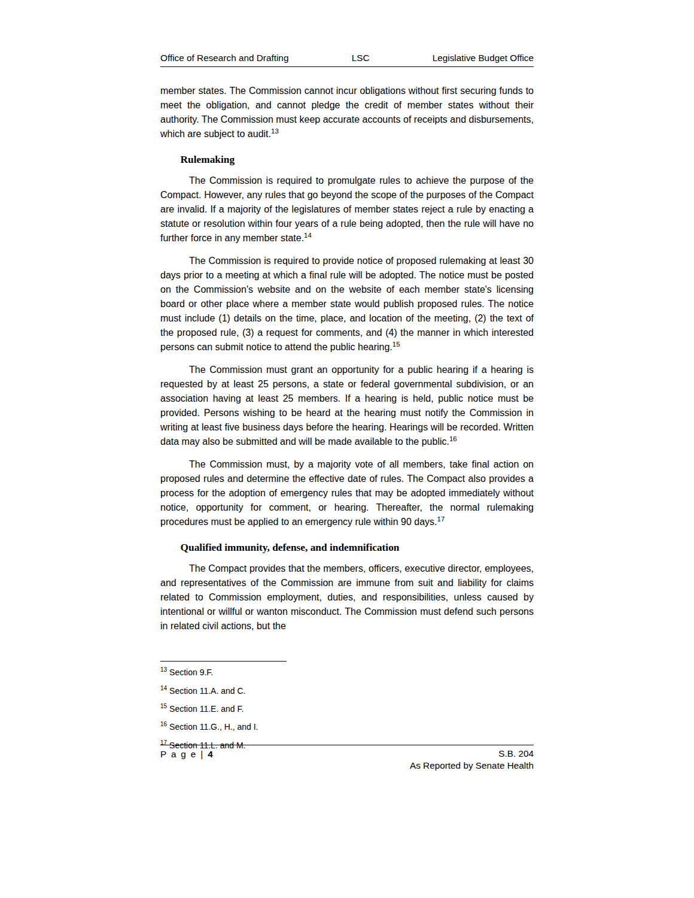Office of Research and Drafting
LSC
Legislative Budget Office
member states. The Commission cannot incur obligations without first securing funds to meet the obligation, and cannot pledge the credit of member states without their authority. The Commission must keep accurate accounts of receipts and disbursements, which are subject to audit.13
Rulemaking
The Commission is required to promulgate rules to achieve the purpose of the Compact. However, any rules that go beyond the scope of the purposes of the Compact are invalid. If a majority of the legislatures of member states reject a rule by enacting a statute or resolution within four years of a rule being adopted, then the rule will have no further force in any member state.14
The Commission is required to provide notice of proposed rulemaking at least 30 days prior to a meeting at which a final rule will be adopted. The notice must be posted on the Commission's website and on the website of each member state's licensing board or other place where a member state would publish proposed rules. The notice must include (1) details on the time, place, and location of the meeting, (2) the text of the proposed rule, (3) a request for comments, and (4) the manner in which interested persons can submit notice to attend the public hearing.15
The Commission must grant an opportunity for a public hearing if a hearing is requested by at least 25 persons, a state or federal governmental subdivision, or an association having at least 25 members. If a hearing is held, public notice must be provided. Persons wishing to be heard at the hearing must notify the Commission in writing at least five business days before the hearing. Hearings will be recorded. Written data may also be submitted and will be made available to the public.16
The Commission must, by a majority vote of all members, take final action on proposed rules and determine the effective date of rules. The Compact also provides a process for the adoption of emergency rules that may be adopted immediately without notice, opportunity for comment, or hearing. Thereafter, the normal rulemaking procedures must be applied to an emergency rule within 90 days.17
Qualified immunity, defense, and indemnification
The Compact provides that the members, officers, executive director, employees, and representatives of the Commission are immune from suit and liability for claims related to Commission employment, duties, and responsibilities, unless caused by intentional or willful or wanton misconduct. The Commission must defend such persons in related civil actions, but the
13 Section 9.F.
14 Section 11.A. and C.
15 Section 11.E. and F.
16 Section 11.G., H., and I.
17 Section 11.L. and M.
P a g e | 4
S.B. 204
As Reported by Senate Health